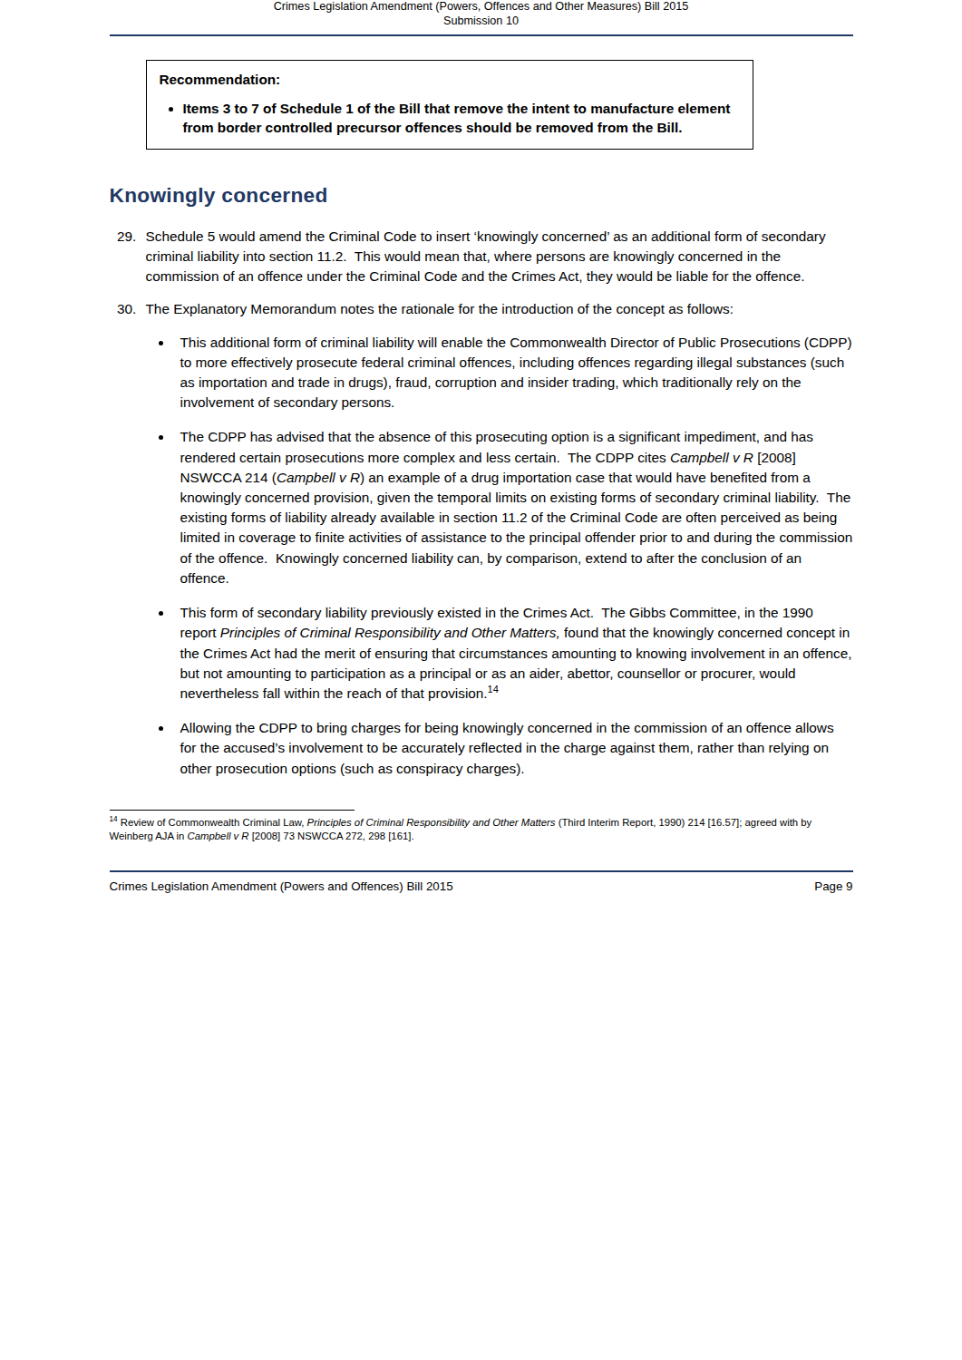Crimes Legislation Amendment (Powers, Offences and Other Measures) Bill 2015
Submission 10
Recommendation:
Items 3 to 7 of Schedule 1 of the Bill that remove the intent to manufacture element from border controlled precursor offences should be removed from the Bill.
Knowingly concerned
Schedule 5 would amend the Criminal Code to insert ‘knowingly concerned’ as an additional form of secondary criminal liability into section 11.2. This would mean that, where persons are knowingly concerned in the commission of an offence under the Criminal Code and the Crimes Act, they would be liable for the offence.
The Explanatory Memorandum notes the rationale for the introduction of the concept as follows:
This additional form of criminal liability will enable the Commonwealth Director of Public Prosecutions (CDPP) to more effectively prosecute federal criminal offences, including offences regarding illegal substances (such as importation and trade in drugs), fraud, corruption and insider trading, which traditionally rely on the involvement of secondary persons.
The CDPP has advised that the absence of this prosecuting option is a significant impediment, and has rendered certain prosecutions more complex and less certain. The CDPP cites Campbell v R [2008] NSWCCA 214 (Campbell v R) an example of a drug importation case that would have benefited from a knowingly concerned provision, given the temporal limits on existing forms of secondary criminal liability. The existing forms of liability already available in section 11.2 of the Criminal Code are often perceived as being limited in coverage to finite activities of assistance to the principal offender prior to and during the commission of the offence. Knowingly concerned liability can, by comparison, extend to after the conclusion of an offence.
This form of secondary liability previously existed in the Crimes Act. The Gibbs Committee, in the 1990 report Principles of Criminal Responsibility and Other Matters, found that the knowingly concerned concept in the Crimes Act had the merit of ensuring that circumstances amounting to knowing involvement in an offence, but not amounting to participation as a principal or as an aider, abettor, counsellor or procurer, would nevertheless fall within the reach of that provision.14
Allowing the CDPP to bring charges for being knowingly concerned in the commission of an offence allows for the accused’s involvement to be accurately reflected in the charge against them, rather than relying on other prosecution options (such as conspiracy charges).
14 Review of Commonwealth Criminal Law, Principles of Criminal Responsibility and Other Matters (Third Interim Report, 1990) 214 [16.57]; agreed with by Weinberg AJA in Campbell v R [2008] 73 NSWCCA 272, 298 [161].
Crimes Legislation Amendment (Powers and Offences) Bill 2015 Page 9